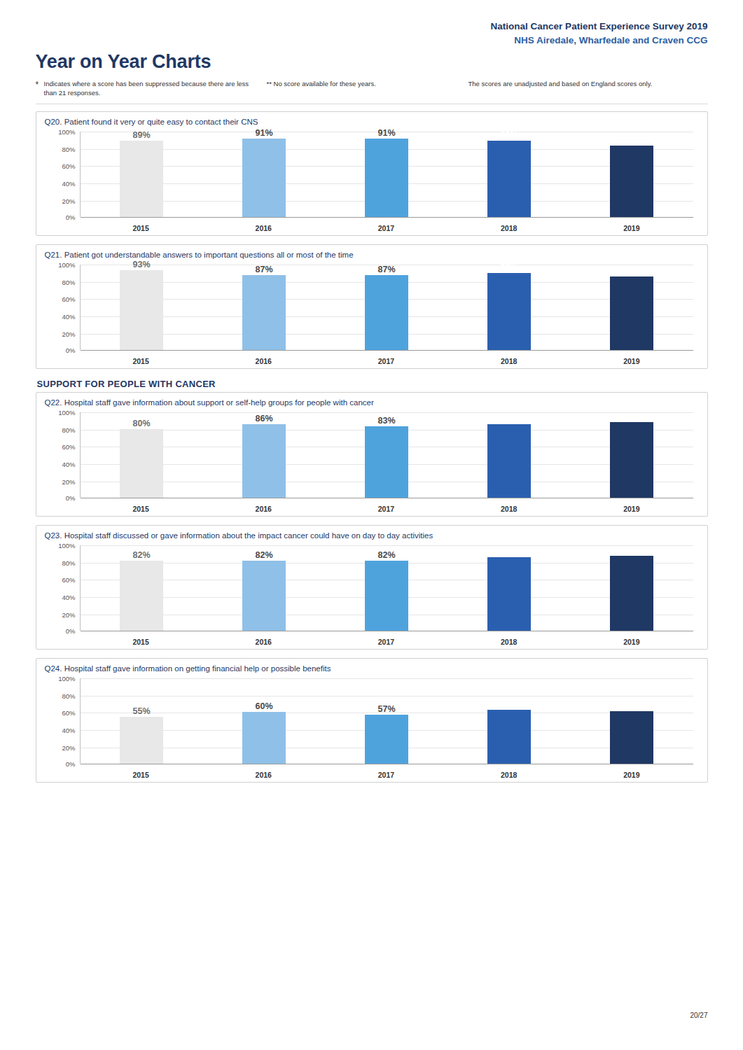National Cancer Patient Experience Survey 2019
NHS Airedale, Wharfedale and Craven CCG
Year on Year Charts
* Indicates where a score has been suppressed because there are less than 21 responses.
** No score available for these years.
The scores are unadjusted and based on England scores only.
Q20. Patient found it very or quite easy to contact their CNS
100%
80%
60%
40%
20%
0%
89%
91%
91%
89%
83%
20152016201720182019
Q21. Patient got understandable answers to important questions all or most of the time
100%
80%
60%
40%
20%
0%
93%
87%
87%
90%
86%
20152016201720182019
SUPPORT FOR PEOPLE WITH CANCER
Q22. Hospital staff gave information about support or self-help groups for people with cancer
100%
80%
60%
40%
20%
0%
80%
86%
83%
86%
88%
20152016201720182019
Q23. Hospital staff discussed or gave information about the impact cancer could have on day to day activities
100%
80%
60%
40%
20%
0%
82%
82%
82%
86%
87%
20152016201720182019
Q24. Hospital staff gave information on getting financial help or possible benefits
100%
80%
60%
40%
20%
0%
55%
60%
57%
63%
61%
20152016201720182019
20/27